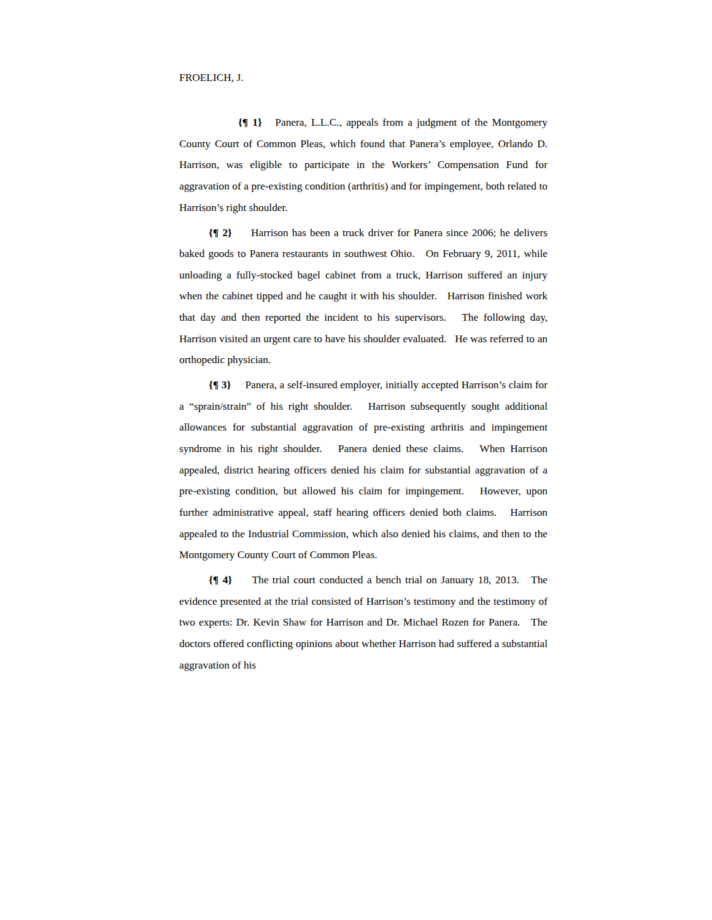FROELICH, J.
{¶ 1} Panera, L.L.C., appeals from a judgment of the Montgomery County Court of Common Pleas, which found that Panera’s employee, Orlando D. Harrison, was eligible to participate in the Workers’ Compensation Fund for aggravation of a pre-existing condition (arthritis) and for impingement, both related to Harrison’s right shoulder.
{¶ 2} Harrison has been a truck driver for Panera since 2006; he delivers baked goods to Panera restaurants in southwest Ohio. On February 9, 2011, while unloading a fully-stocked bagel cabinet from a truck, Harrison suffered an injury when the cabinet tipped and he caught it with his shoulder. Harrison finished work that day and then reported the incident to his supervisors. The following day, Harrison visited an urgent care to have his shoulder evaluated. He was referred to an orthopedic physician.
{¶ 3} Panera, a self-insured employer, initially accepted Harrison’s claim for a “sprain/strain” of his right shoulder. Harrison subsequently sought additional allowances for substantial aggravation of pre-existing arthritis and impingement syndrome in his right shoulder. Panera denied these claims. When Harrison appealed, district hearing officers denied his claim for substantial aggravation of a pre-existing condition, but allowed his claim for impingement. However, upon further administrative appeal, staff hearing officers denied both claims. Harrison appealed to the Industrial Commission, which also denied his claims, and then to the Montgomery County Court of Common Pleas.
{¶ 4} The trial court conducted a bench trial on January 18, 2013. The evidence presented at the trial consisted of Harrison’s testimony and the testimony of two experts: Dr. Kevin Shaw for Harrison and Dr. Michael Rozen for Panera. The doctors offered conflicting opinions about whether Harrison had suffered a substantial aggravation of his